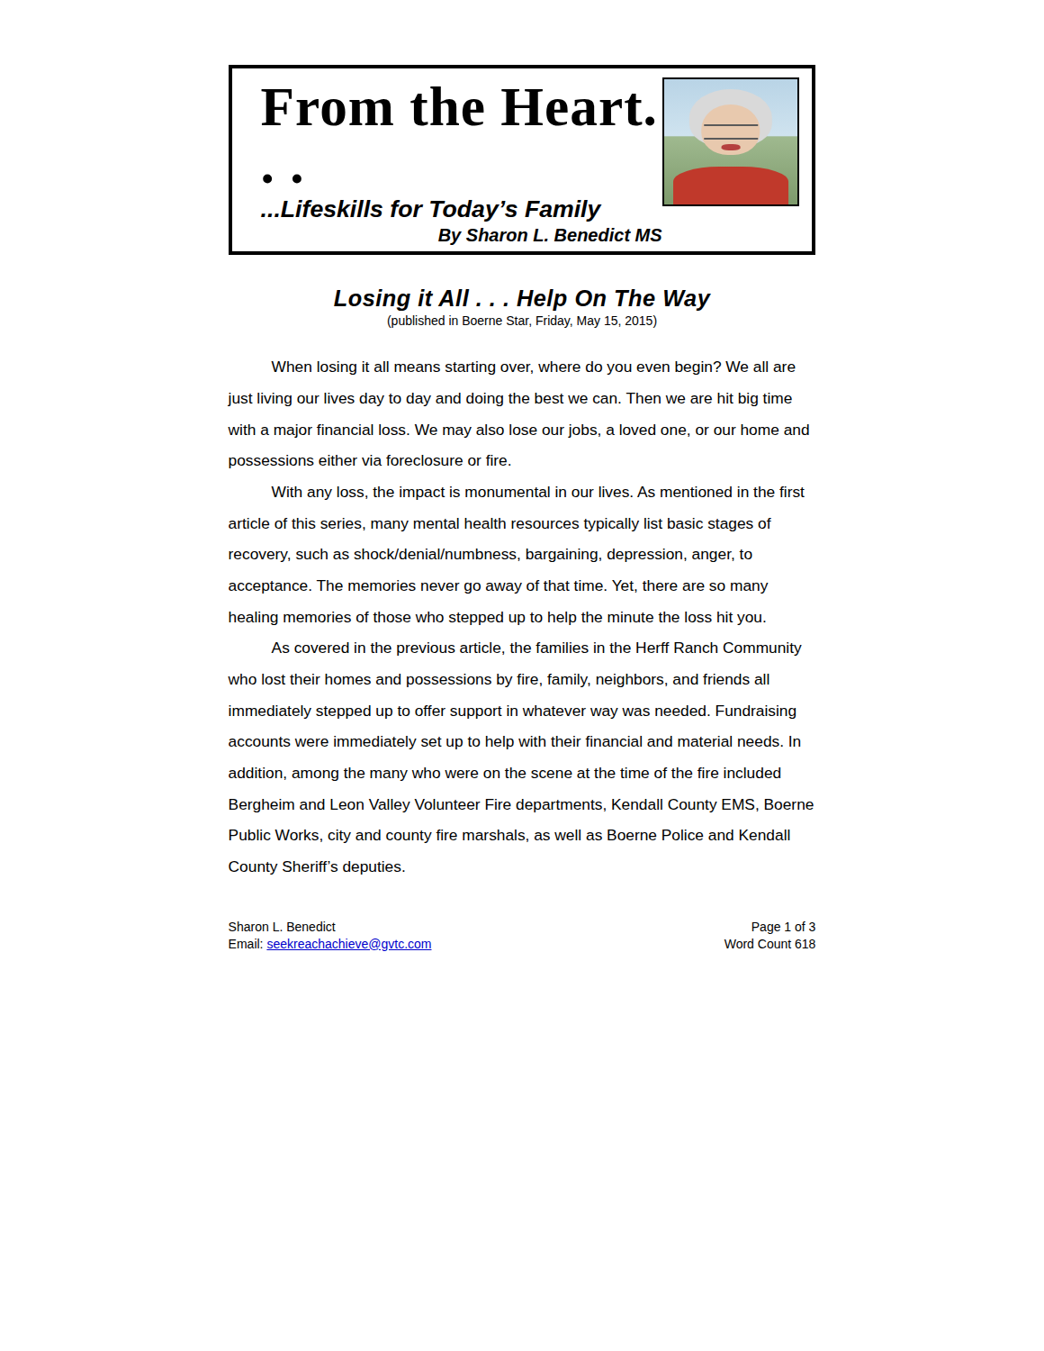From the Heart. . .
...Lifeskills for Today’s Family
By Sharon L. Benedict MS
Losing it All . . . Help On The Way
(published in Boerne Star, Friday, May 15, 2015)
When losing it all means starting over, where do you even begin? We all are just living our lives day to day and doing the best we can. Then we are hit big time with a major financial loss. We may also lose our jobs, a loved one, or our home and possessions either via foreclosure or fire.
With any loss, the impact is monumental in our lives. As mentioned in the first article of this series, many mental health resources typically list basic stages of recovery, such as shock/denial/numbness, bargaining, depression, anger, to acceptance. The memories never go away of that time. Yet, there are so many healing memories of those who stepped up to help the minute the loss hit you.
As covered in the previous article, the families in the Herff Ranch Community who lost their homes and possessions by fire, family, neighbors, and friends all immediately stepped up to offer support in whatever way was needed. Fundraising accounts were immediately set up to help with their financial and material needs. In addition, among the many who were on the scene at the time of the fire included Bergheim and Leon Valley Volunteer Fire departments, Kendall County EMS, Boerne Public Works, city and county fire marshals, as well as Boerne Police and Kendall County Sheriff’s deputies.
Sharon L. Benedict
Email: seekreachachieve@gvtc.com
Page 1 of 3
Word Count 618